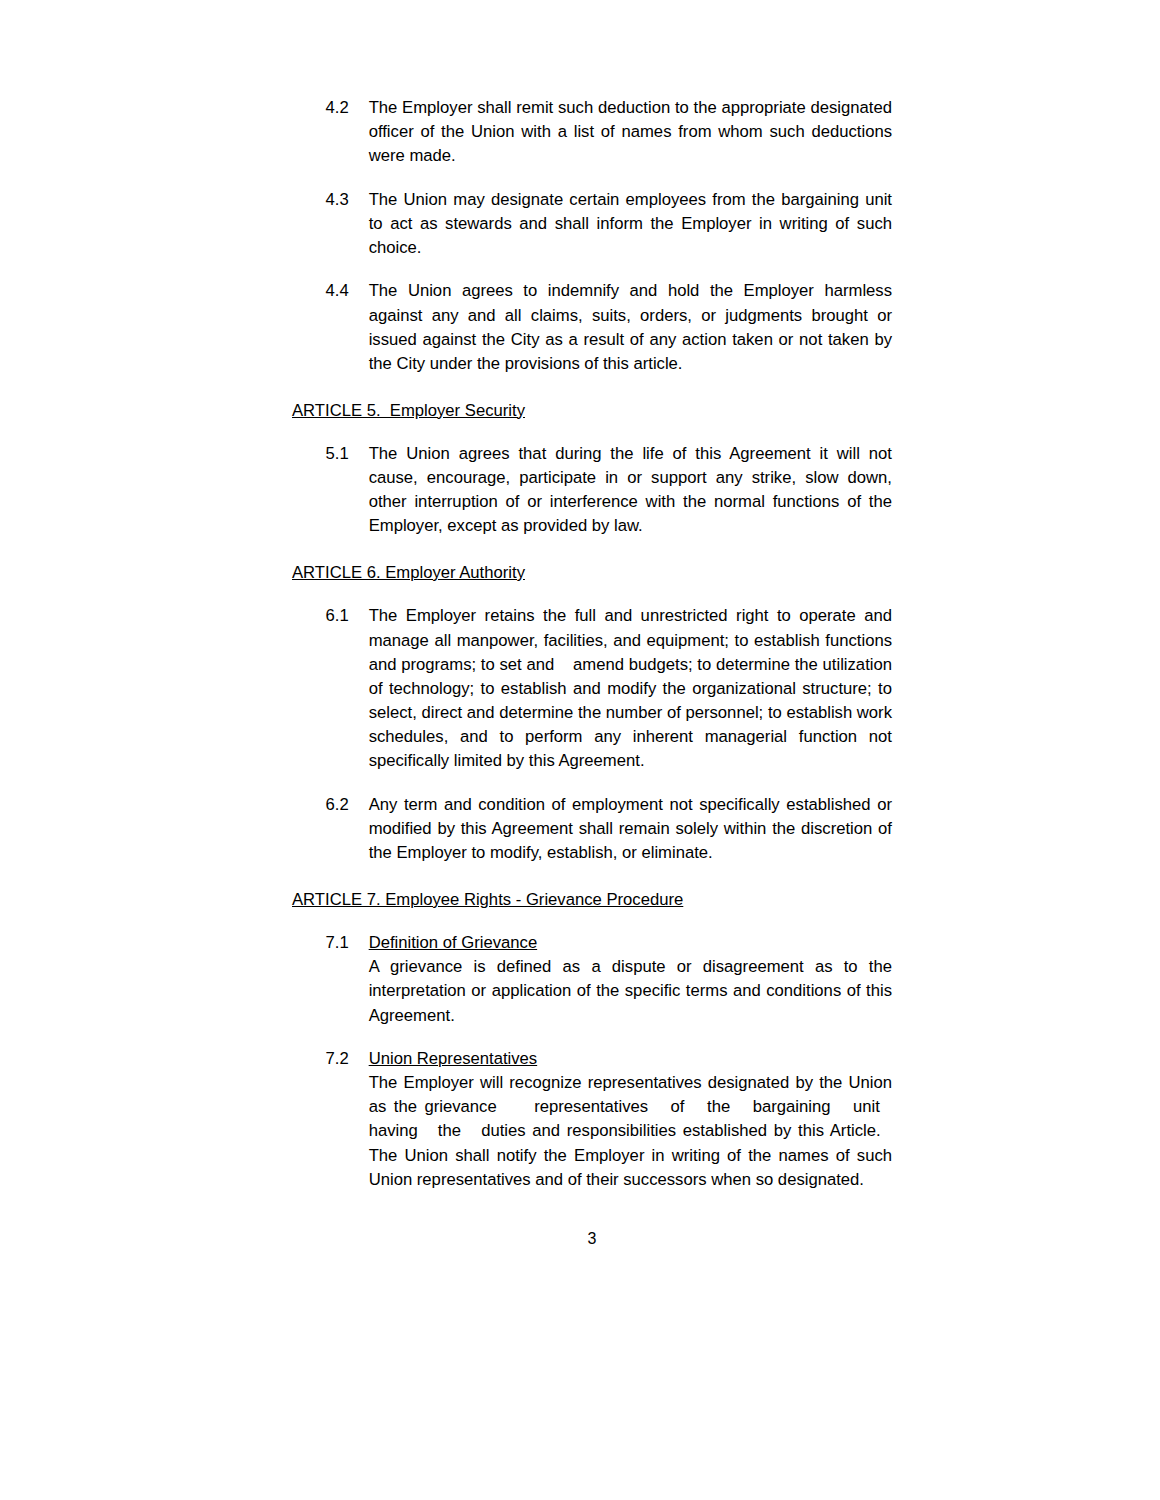4.2
The Employer shall remit such deduction to the appropriate designated officer of the Union with a list of names from whom such deductions were made.
4.3
The Union may designate certain employees from the bargaining unit to act as stewards and shall inform the Employer in writing of such choice.
4.4
The Union agrees to indemnify and hold the Employer harmless against any and all claims, suits, orders, or judgments brought or issued against the City as a result of any action taken or not taken by the City under the provisions of this article.
ARTICLE 5. Employer Security
5.1
The Union agrees that during the life of this Agreement it will not cause, encourage, participate in or support any strike, slow down, other interruption of or interference with the normal functions of the Employer, except as provided by law.
ARTICLE 6. Employer Authority
6.1
The Employer retains the full and unrestricted right to operate and manage all manpower, facilities, and equipment; to establish functions and programs; to set and amend budgets; to determine the utilization of technology; to establish and modify the organizational structure; to select, direct and determine the number of personnel; to establish work schedules, and to perform any inherent managerial function not specifically limited by this Agreement.
6.2
Any term and condition of employment not specifically established or modified by this Agreement shall remain solely within the discretion of the Employer to modify, establish, or eliminate.
ARTICLE 7. Employee Rights - Grievance Procedure
7.1
Definition of Grievance A grievance is defined as a dispute or disagreement as to the interpretation or application of the specific terms and conditions of this Agreement.
7.2
Union Representatives The Employer will recognize representatives designated by the Union as the grievance representatives of the bargaining unit having the duties and responsibilities established by this Article. The Union shall notify the Employer in writing of the names of such Union representatives and of their successors when so designated.
3